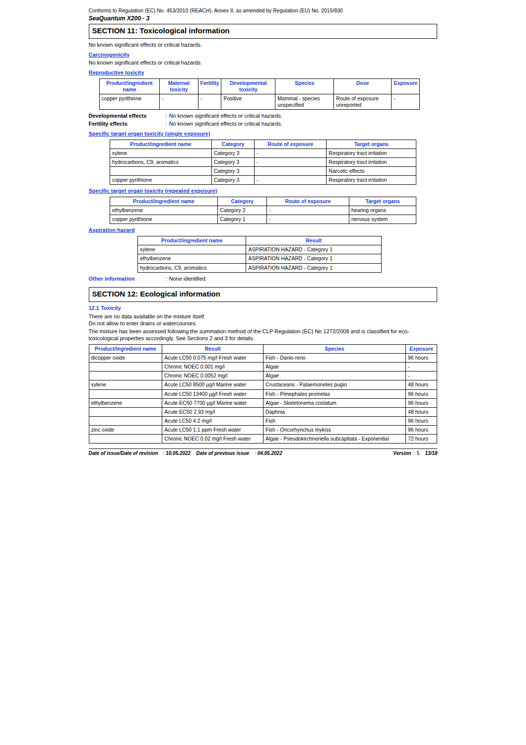Conforms to Regulation (EC) No. 453/2010 (REACH), Annex II, as amended by Regulation (EU) No. 2015/830
SeaQuantum X200 - 3
SECTION 11: Toxicological information
No known significant effects or critical hazards.
Carcinogenicity
No known significant effects or critical hazards.
Reproductive toxicity
| Product/ingredient name | Maternal toxicity | Fertility | Developmental toxicity | Species | Dose | Exposure |
| --- | --- | --- | --- | --- | --- | --- |
| copper pyrithione | - | - | Positive | Mammal - species unspecified | Route of exposure unreported | - |
Developmental effects: No known significant effects or critical hazards.
Fertility effects: No known significant effects or critical hazards.
Specific target organ toxicity (single exposure)
| Product/ingredient name | Category | Route of exposure | Target organs |
| --- | --- | --- | --- |
| xylene | Category 3 | - | Respiratory tract irritation |
| hydrocarbons, C9, aromatics | Category 3 | - | Respiratory tract irritation |
| | Category 3 | | Narcotic effects |
| copper pyrithione | Category 3 | - | Respiratory tract irritation |
Specific target organ toxicity (repeated exposure)
| Product/ingredient name | Category | Route of exposure | Target organs |
| --- | --- | --- | --- |
| ethylbenzene | Category 2 | - | hearing organs |
| copper pyrithione | Category 1 | - | nervous system |
Aspiration hazard
| Product/ingredient name | Result |
| --- | --- |
| xylene | ASPIRATION HAZARD - Category 1 |
| ethylbenzene | ASPIRATION HAZARD - Category 1 |
| hydrocarbons, C9, aromatics | ASPIRATION HAZARD - Category 1 |
Other information: None identified.
SECTION 12: Ecological information
12.1 Toxicity
There are no data available on the mixture itself.
Do not allow to enter drains or watercourses.
The mixture has been assessed following the summation method of the CLP Regulation (EC) No 1272/2008 and is classified for eco-toxicological properties accordingly. See Sections 2 and 3 for details.
| Product/ingredient name | Result | Species | Exposure |
| --- | --- | --- | --- |
| dicopper oxide | Acute LC50 0.075 mg/l Fresh water | Fish - Danio rerio | 96 hours |
| | Chronic NOEC 0.001 mg/l | Algae | - |
| | Chronic NOEC 0.0052 mg/l | Algae | - |
| xylene | Acute LC50 8500 µg/l Marine water | Crustaceans - Palaemonetes pugio | 48 hours |
| | Acute LC50 13400 µg/l Fresh water | Fish - Pimephales promelas | 96 hours |
| ethylbenzene | Acute EC50 7700 µg/l Marine water | Algae - Skeletonema costatum | 96 hours |
| | Acute EC50 2.93 mg/l | Daphnia | 48 hours |
| | Acute LC50 4.2 mg/l | Fish | 96 hours |
| zinc oxide | Acute LC50 1.1 ppm Fresh water | Fish - Oncorhynchus mykiss | 96 hours |
| | Chronic NOEC 0.02 mg/l Fresh water | Algae - Pseudokirchneriella subcapitata - Exponential | 72 hours |
Date of issue/Date of revision
: 10.05.2022 Date of previous issue : 04.05.2022
Version : 5 13/18